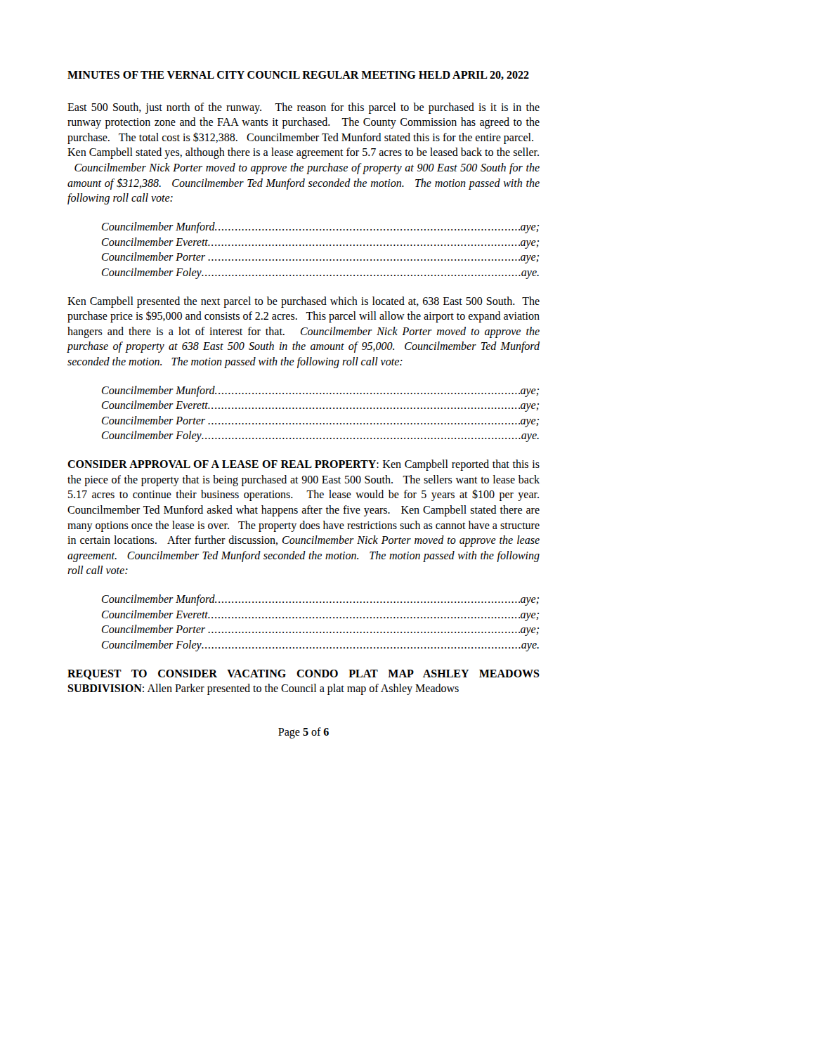MINUTES OF THE VERNAL CITY COUNCIL REGULAR MEETING HELD APRIL 20, 2022
East 500 South, just north of the runway. The reason for this parcel to be purchased is it is in the runway protection zone and the FAA wants it purchased. The County Commission has agreed to the purchase. The total cost is $312,388. Councilmember Ted Munford stated this is for the entire parcel. Ken Campbell stated yes, although there is a lease agreement for 5.7 acres to be leased back to the seller. Councilmember Nick Porter moved to approve the purchase of property at 900 East 500 South for the amount of $312,388. Councilmember Ted Munford seconded the motion. The motion passed with the following roll call vote:
Councilmember Munford.................................................................................................. aye;
Councilmember Everett.................................................................................................. aye;
Councilmember Porter .................................................................................................. aye;
Councilmember Foley.................................................................................................... aye.
Ken Campbell presented the next parcel to be purchased which is located at, 638 East 500 South. The purchase price is $95,000 and consists of 2.2 acres. This parcel will allow the airport to expand aviation hangers and there is a lot of interest for that. Councilmember Nick Porter moved to approve the purchase of property at 638 East 500 South in the amount of 95,000. Councilmember Ted Munford seconded the motion. The motion passed with the following roll call vote:
Councilmember Munford.................................................................................................. aye;
Councilmember Everett.................................................................................................. aye;
Councilmember Porter .................................................................................................. aye;
Councilmember Foley.................................................................................................... aye.
CONSIDER APPROVAL OF A LEASE OF REAL PROPERTY: Ken Campbell reported that this is the piece of the property that is being purchased at 900 East 500 South. The sellers want to lease back 5.17 acres to continue their business operations. The lease would be for 5 years at $100 per year. Councilmember Ted Munford asked what happens after the five years. Ken Campbell stated there are many options once the lease is over. The property does have restrictions such as cannot have a structure in certain locations. After further discussion, Councilmember Nick Porter moved to approve the lease agreement. Councilmember Ted Munford seconded the motion. The motion passed with the following roll call vote:
Councilmember Munford.................................................................................................. aye;
Councilmember Everett.................................................................................................. aye;
Councilmember Porter .................................................................................................. aye;
Councilmember Foley.................................................................................................... aye.
REQUEST TO CONSIDER VACATING CONDO PLAT MAP ASHLEY MEADOWS SUBDIVISION: Allen Parker presented to the Council a plat map of Ashley Meadows
Page 5 of 6